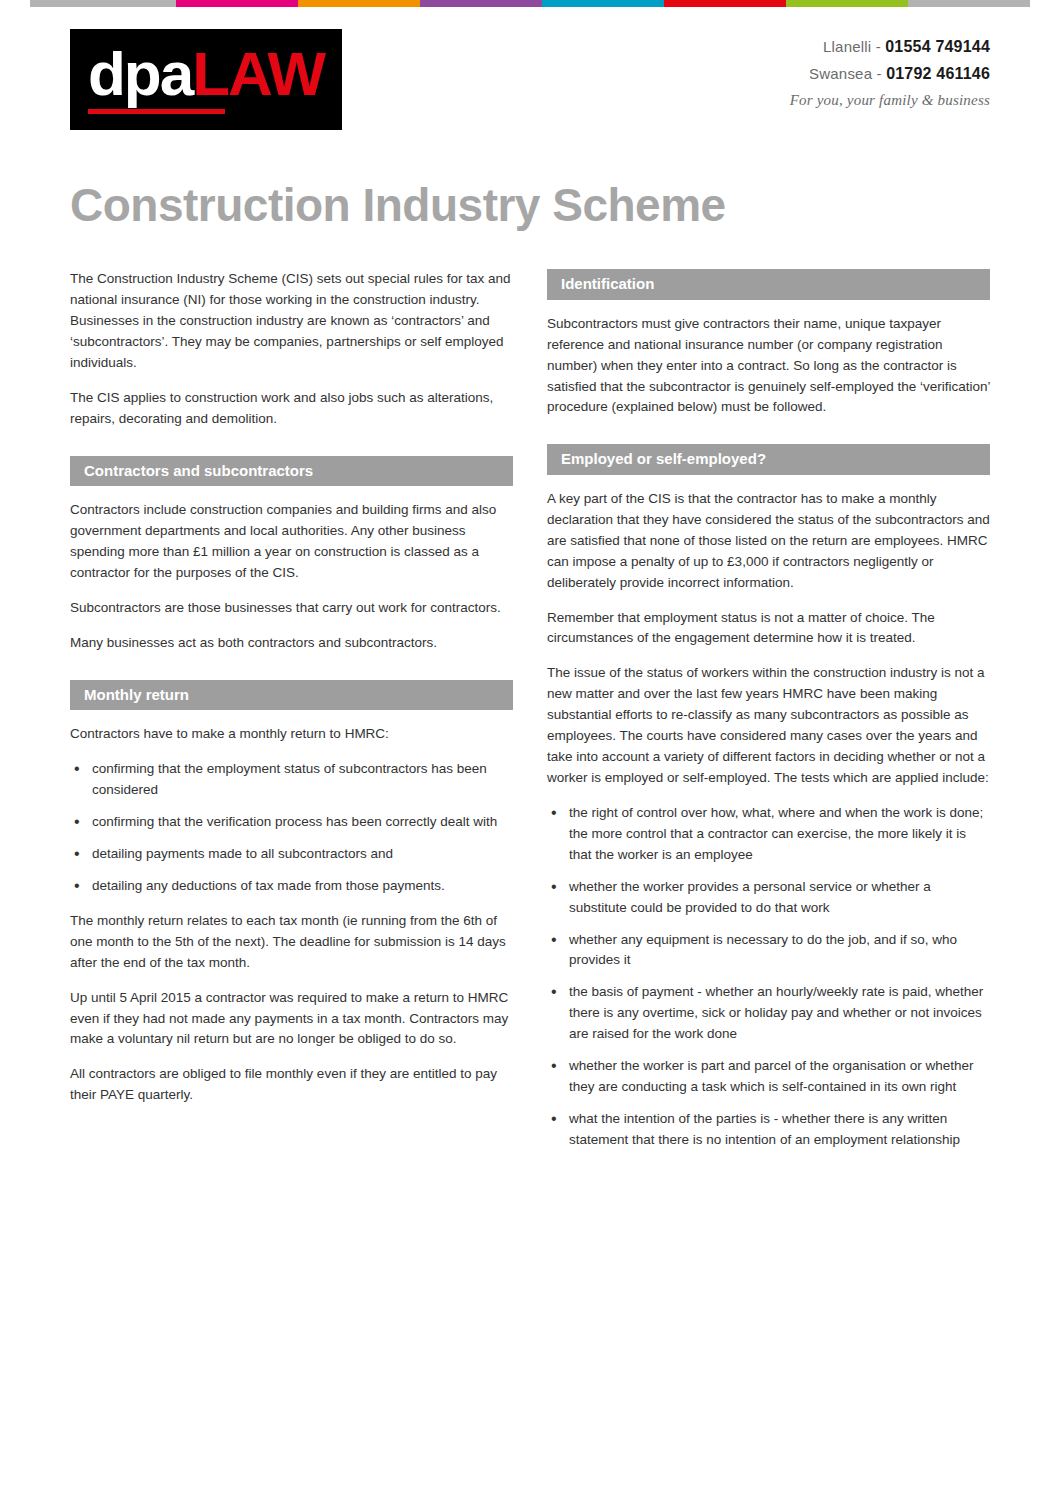dpa LAW
Llanelli - 01554 749144
Swansea - 01792 461146
For you, your family & business
Construction Industry Scheme
The Construction Industry Scheme (CIS) sets out special rules for tax and national insurance (NI) for those working in the construction industry. Businesses in the construction industry are known as ‘contractors’ and ‘subcontractors’. They may be companies, partnerships or self employed individuals.
The CIS applies to construction work and also jobs such as alterations, repairs, decorating and demolition.
Contractors and subcontractors
Contractors include construction companies and building firms and also government departments and local authorities. Any other business spending more than £1 million a year on construction is classed as a contractor for the purposes of the CIS.
Subcontractors are those businesses that carry out work for contractors.
Many businesses act as both contractors and subcontractors.
Monthly return
Contractors have to make a monthly return to HMRC:
confirming that the employment status of subcontractors has been considered
confirming that the verification process has been correctly dealt with
detailing payments made to all subcontractors and
detailing any deductions of tax made from those payments.
The monthly return relates to each tax month (ie running from the 6th of one month to the 5th of the next). The deadline for submission is 14 days after the end of the tax month.
Up until 5 April 2015 a contractor was required to make a return to HMRC even if they had not made any payments in a tax month. Contractors may make a voluntary nil return but are no longer be obliged to do so.
All contractors are obliged to file monthly even if they are entitled to pay their PAYE quarterly.
Identification
Subcontractors must give contractors their name, unique taxpayer reference and national insurance number (or company registration number) when they enter into a contract. So long as the contractor is satisfied that the subcontractor is genuinely self-employed the ‘verification’ procedure (explained below) must be followed.
Employed or self-employed?
A key part of the CIS is that the contractor has to make a monthly declaration that they have considered the status of the subcontractors and are satisfied that none of those listed on the return are employees. HMRC can impose a penalty of up to £3,000 if contractors negligently or deliberately provide incorrect information.
Remember that employment status is not a matter of choice. The circumstances of the engagement determine how it is treated.
The issue of the status of workers within the construction industry is not a new matter and over the last few years HMRC have been making substantial efforts to re-classify as many subcontractors as possible as employees. The courts have considered many cases over the years and take into account a variety of different factors in deciding whether or not a worker is employed or self-employed. The tests which are applied include:
the right of control over how, what, where and when the work is done; the more control that a contractor can exercise, the more likely it is that the worker is an employee
whether the worker provides a personal service or whether a substitute could be provided to do that work
whether any equipment is necessary to do the job, and if so, who provides it
the basis of payment - whether an hourly/weekly rate is paid, whether there is any overtime, sick or holiday pay and whether or not invoices are raised for the work done
whether the worker is part and parcel of the organisation or whether they are conducting a task which is self-contained in its own right
what the intention of the parties is - whether there is any written statement that there is no intention of an employment relationship